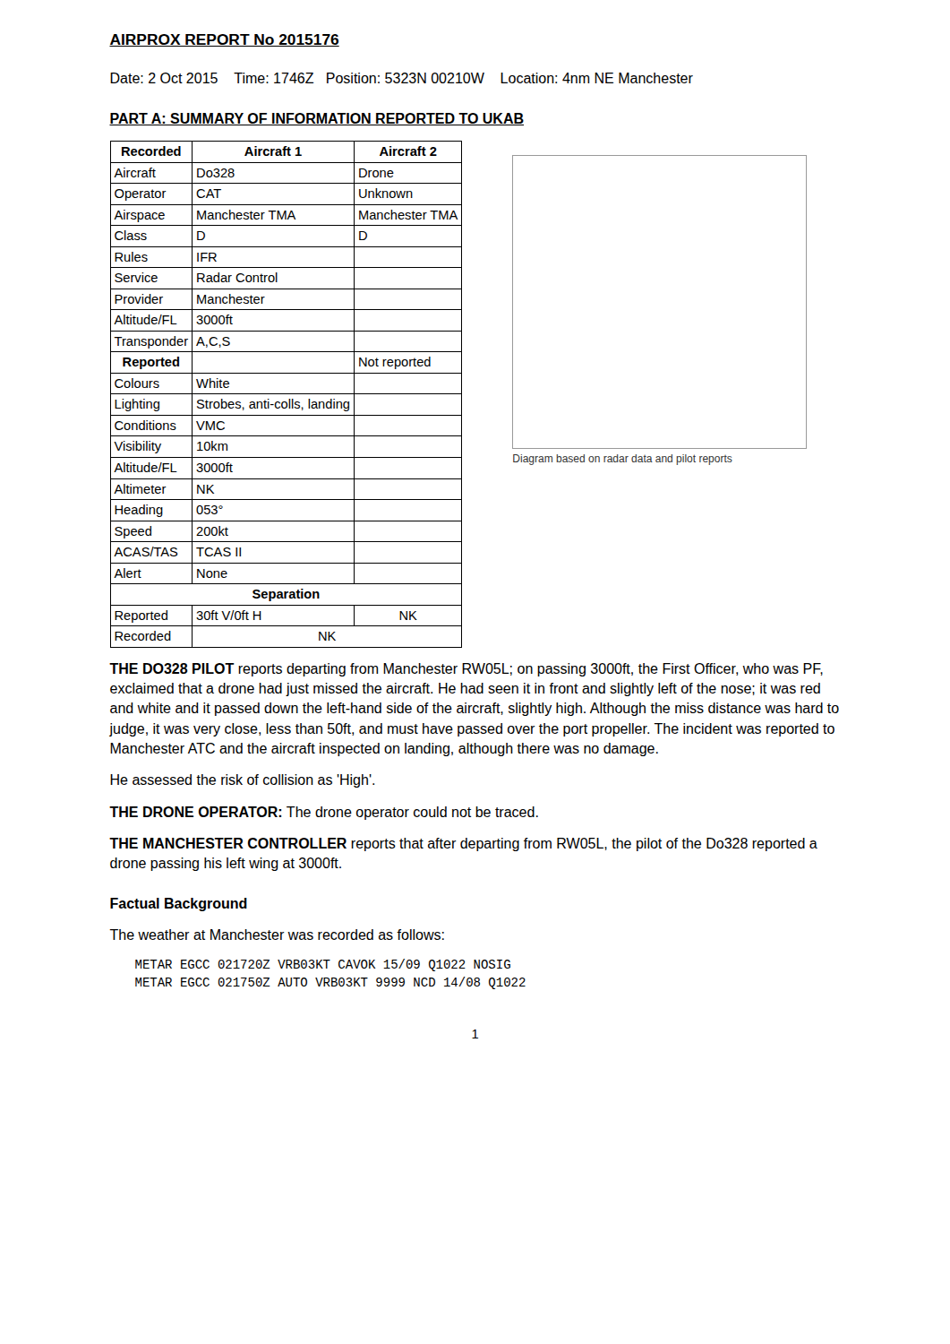AIRPROX REPORT No 2015176
Date: 2 Oct 2015 Time: 1746Z Position: 5323N 00210W Location: 4nm NE Manchester
PART A: SUMMARY OF INFORMATION REPORTED TO UKAB
| Recorded | Aircraft 1 | Aircraft 2 |
| --- | --- | --- |
| Aircraft | Do328 | Drone |
| Operator | CAT | Unknown |
| Airspace | Manchester TMA | Manchester TMA |
| Class | D | D |
| Rules | IFR | |
| Service | Radar Control | |
| Provider | Manchester | |
| Altitude/FL | 3000ft | |
| Transponder | A,C,S | |
| Reported | | Not reported |
| Colours | White | |
| Lighting | Strobes, anti-colls, landing | |
| Conditions | VMC | |
| Visibility | 10km | |
| Altitude/FL | 3000ft | |
| Altimeter | NK | |
| Heading | 053° | |
| Speed | 200kt | |
| ACAS/TAS | TCAS II | |
| Alert | None | |
| Separation |
| Reported | 30ft V/0ft H | NK |
| Recorded | NK |
Diagram based on radar data and pilot reports
THE DO328 PILOT reports departing from Manchester RW05L; on passing 3000ft, the First Officer, who was PF, exclaimed that a drone had just missed the aircraft. He had seen it in front and slightly left of the nose; it was red and white and it passed down the left-hand side of the aircraft, slightly high. Although the miss distance was hard to judge, it was very close, less than 50ft, and must have passed over the port propeller. The incident was reported to Manchester ATC and the aircraft inspected on landing, although there was no damage.
He assessed the risk of collision as 'High'.
THE DRONE OPERATOR: The drone operator could not be traced.
THE MANCHESTER CONTROLLER reports that after departing from RW05L, the pilot of the Do328 reported a drone passing his left wing at 3000ft.
Factual Background
The weather at Manchester was recorded as follows:
METAR EGCC 021720Z VRB03KT CAVOK 15/09 Q1022 NOSIG
METAR EGCC 021750Z AUTO VRB03KT 9999 NCD 14/08 Q1022
1